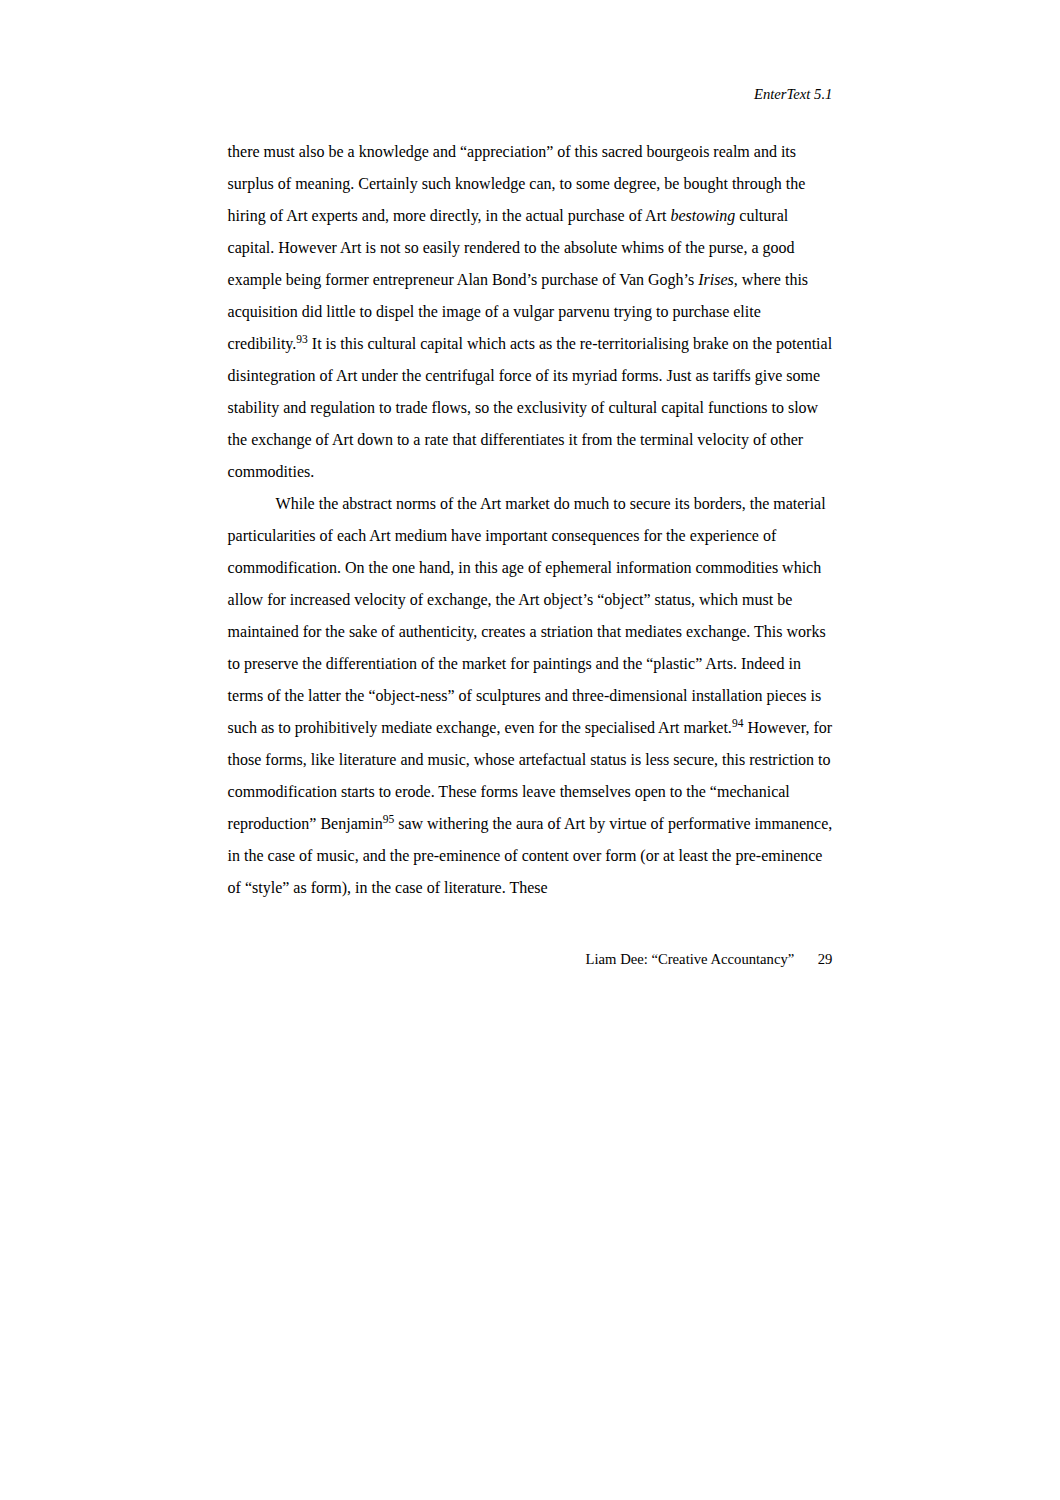EnterText 5.1
there must also be a knowledge and “appreciation” of this sacred bourgeois realm and its surplus of meaning. Certainly such knowledge can, to some degree, be bought through the hiring of Art experts and, more directly, in the actual purchase of Art bestowing cultural capital. However Art is not so easily rendered to the absolute whims of the purse, a good example being former entrepreneur Alan Bond’s purchase of Van Gogh’s Irises, where this acquisition did little to dispel the image of a vulgar parvenu trying to purchase elite credibility.93 It is this cultural capital which acts as the re-territorialising brake on the potential disintegration of Art under the centrifugal force of its myriad forms. Just as tariffs give some stability and regulation to trade flows, so the exclusivity of cultural capital functions to slow the exchange of Art down to a rate that differentiates it from the terminal velocity of other commodities.
While the abstract norms of the Art market do much to secure its borders, the material particularities of each Art medium have important consequences for the experience of commodification. On the one hand, in this age of ephemeral information commodities which allow for increased velocity of exchange, the Art object’s “object” status, which must be maintained for the sake of authenticity, creates a striation that mediates exchange. This works to preserve the differentiation of the market for paintings and the “plastic” Arts. Indeed in terms of the latter the “object-ness” of sculptures and three-dimensional installation pieces is such as to prohibitively mediate exchange, even for the specialised Art market.94 However, for those forms, like literature and music, whose artefactual status is less secure, this restriction to commodification starts to erode. These forms leave themselves open to the “mechanical reproduction” Benjamin95 saw withering the aura of Art by virtue of performative immanence, in the case of music, and the pre-eminence of content over form (or at least the pre-eminence of “style” as form), in the case of literature. These
Liam Dee: “Creative Accountancy”29